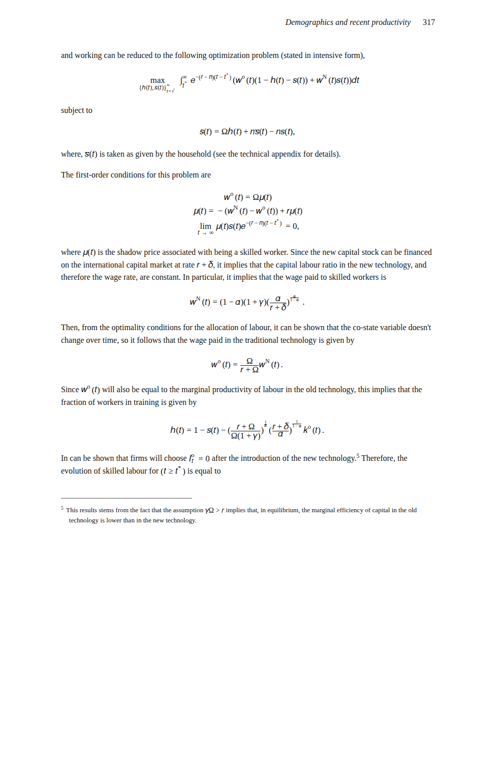Demographics and recent productivity 317
and working can be reduced to the following optimization problem (stated in intensive form),
max {h(t),s(t)} t=t* ∞ ∫ t* ∞ e −(r−n)(t−t*) ( wo (t) (1−h(t)−s(t)) + wN (t)s(t) ) dt
subject to
s˙ (t) = Ωh(t) + ns¯(t) − ns(t) ,
where, s¯(t) is taken as given by the household (see the technical appendix for details).
The first-order conditions for this problem are
wo (t) = Ωμ(t)
μ˙ (t) = − ( wN(t) − wo(t) ) + rμ(t)
lim t→∞ μ(t) s(t) e −(r−n)(t−t*) = 0 ,
where μ(t) is the shadow price associated with being a skilled worker. Since the new capital stock can be financed on the international capital market at rate r+δ, it implies that the capital labour ratio in the new technology, and therefore the wage rate, are constant. In particular, it implies that the wage paid to skilled workers is
wN (t) = (1−α) (1+γ) ( α r+δ ) α1−α .
Then, from the optimality conditions for the allocation of labour, it can be shown that the co-state variable doesn't change over time, so it follows that the wage paid in the traditional technology is given by
wo (t) = Ω r+Ω wN (t) .
Since wo(t) will also be equal to the marginal productivity of labour in the old technology, this implies that the fraction of workers in training is given by
h(t) = 1 − s(t) − ( r+Ω Ω(1+γ) ) 1α ( r+δ α ) 11−α ko (t) .
In can be shown that firms will choose Ito=0 after the introduction of the new technology.5 Therefore, the evolution of skilled labour for (t≥t*) is equal to
5 This results stems from the fact that the assumption γΩ>r implies that, in equilibrium, the marginal efficiency of capital in the old technology is lower than in the new technology.